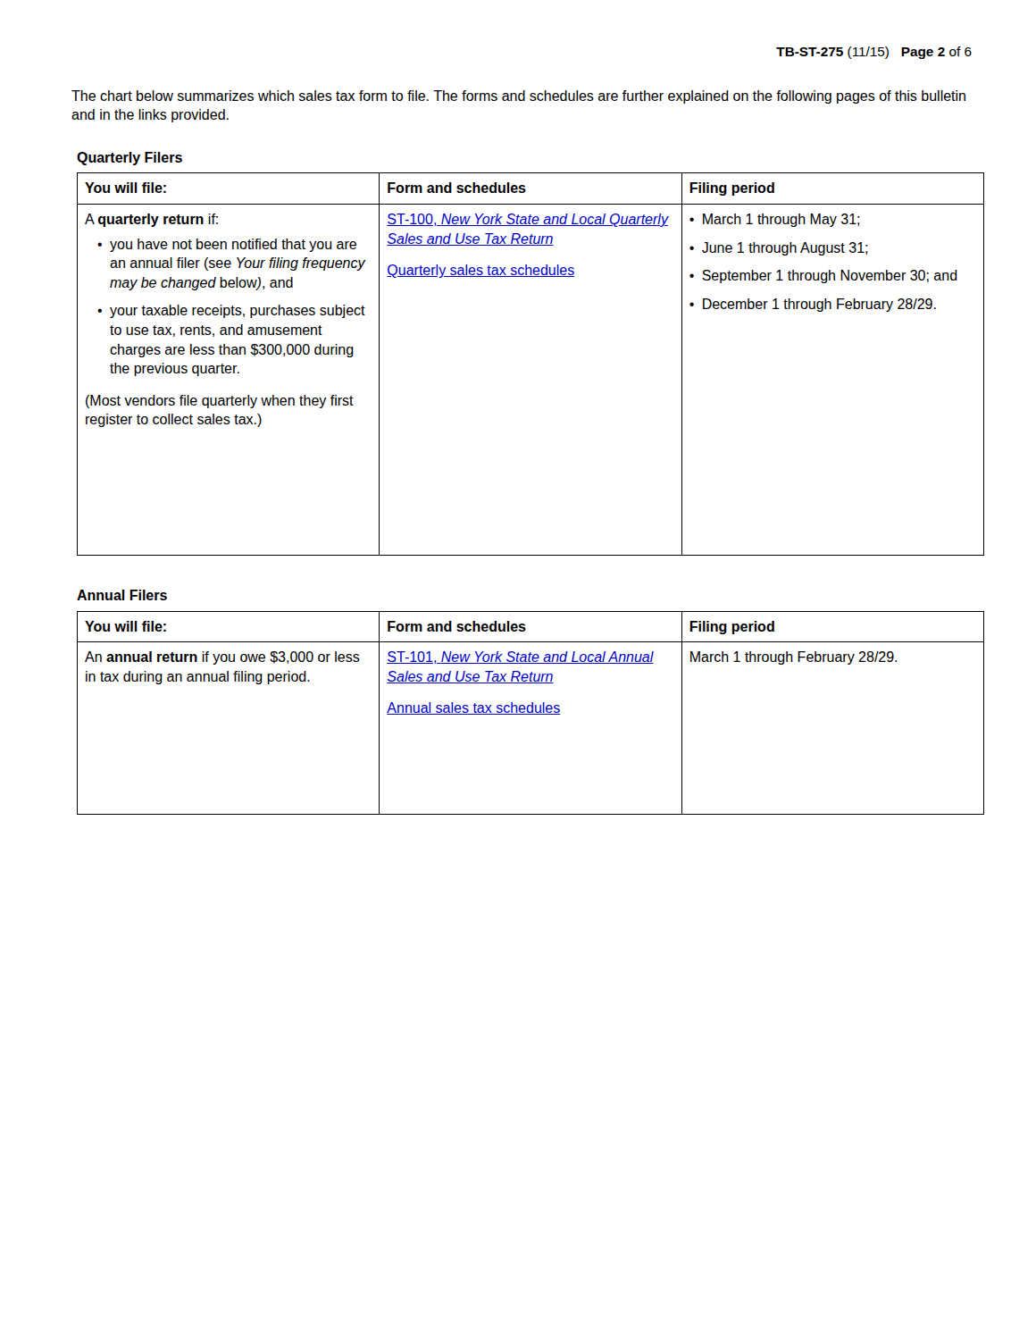TB-ST-275 (11/15) Page 2 of 6
The chart below summarizes which sales tax form to file. The forms and schedules are further explained on the following pages of this bulletin and in the links provided.
Quarterly Filers
| You will file: | Form and schedules | Filing period |
| --- | --- | --- |
| A quarterly return if: you have not been notified that you are an annual filer (see Your filing frequency may be changed below ) , and your taxable receipts, purchases subject to use tax, rents, and amusement charges are less than $300,000 during the previous quarter. (Most vendors file quarterly when they first register to collect sales tax.) | ST-100, New York State and Local Quarterly Sales and Use Tax Return Quarterly sales tax schedules | March 1 through May 31; June 1 through August 31; September 1 through November 30; and December 1 through February 28/29. |
Annual Filers
| You will file: | Form and schedules | Filing period |
| --- | --- | --- |
| An annual return if you owe $3,000 or less in tax during an annual filing period. | ST-101, New York State and Local Annual Sales and Use Tax Return Annual sales tax schedules | March 1 through February 28/29. |